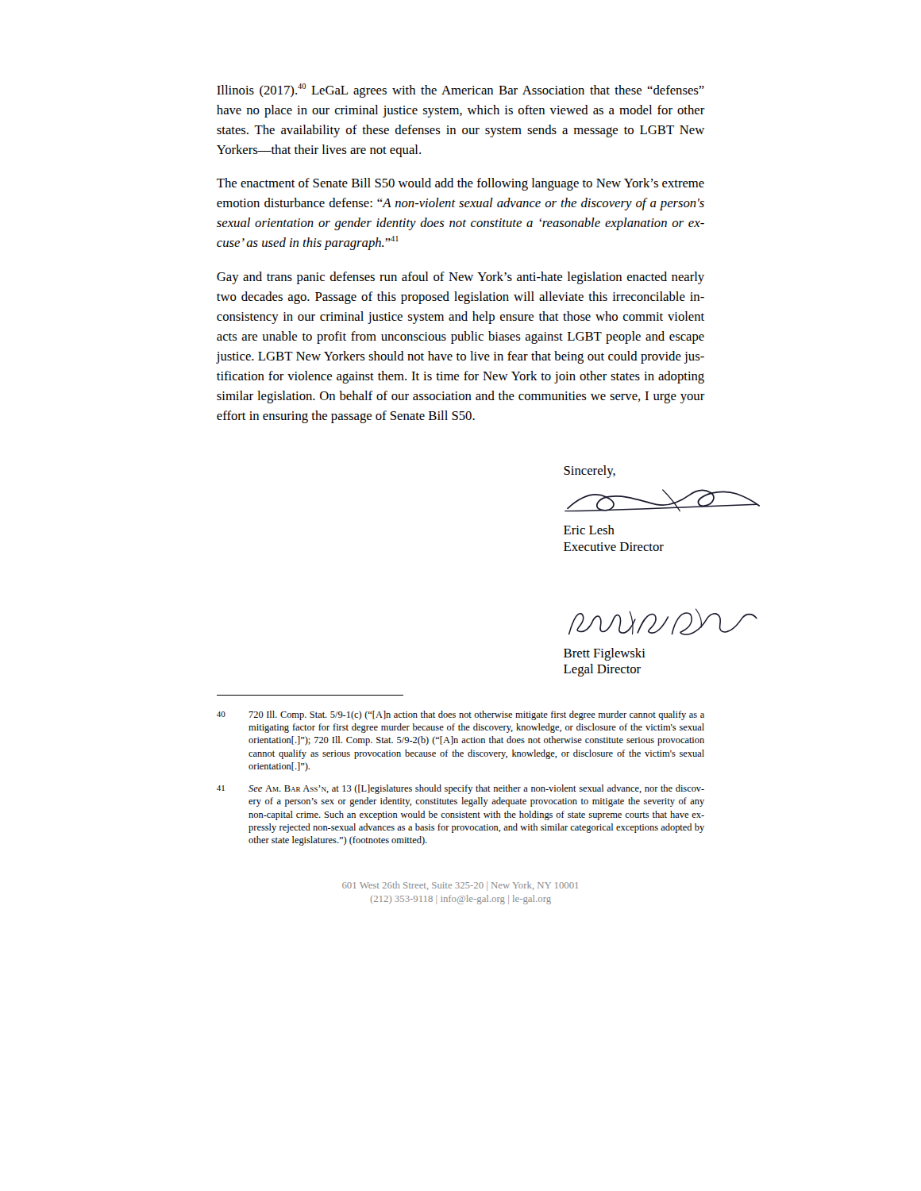Illinois (2017).40 LeGaL agrees with the American Bar Association that these “defenses” have no place in our criminal justice system, which is often viewed as a model for other states. The availability of these defenses in our system sends a message to LGBT New Yorkers—that their lives are not equal.
The enactment of Senate Bill S50 would add the following language to New York’s extreme emotion disturbance defense: “A non-violent sexual advance or the discovery of a person's sexual orientation or gender identity does not constitute a ‘reasonable explanation or excuse’ as used in this paragraph.”41
Gay and trans panic defenses run afoul of New York’s anti-hate legislation enacted nearly two decades ago. Passage of this proposed legislation will alleviate this irreconcilable inconsistency in our criminal justice system and help ensure that those who commit violent acts are unable to profit from unconscious public biases against LGBT people and escape justice. LGBT New Yorkers should not have to live in fear that being out could provide justification for violence against them. It is time for New York to join other states in adopting similar legislation. On behalf of our association and the communities we serve, I urge your effort in ensuring the passage of Senate Bill S50.
Sincerely,
Eric Lesh
Executive Director
Brett Figlewski
Legal Director
40
720 Ill. Comp. Stat. 5/9-1(c) (“[A]n action that does not otherwise mitigate first degree murder cannot qualify as a mitigating factor for first degree murder because of the discovery, knowledge, or disclosure of the victim's sexual orientation[.]”); 720 Ill. Comp. Stat. 5/9-2(b) (“[A]n action that does not otherwise constitute serious provocation cannot qualify as serious provocation because of the discovery, knowledge, or disclosure of the victim's sexual orientation[.]”).
41
See Am. Bar Ass’n, at 13 ([L]egislatures should specify that neither a non-violent sexual advance, nor the discovery of a person’s sex or gender identity, constitutes legally adequate provocation to mitigate the severity of any non-capital crime. Such an exception would be consistent with the holdings of state supreme courts that have expressly rejected non-sexual advances as a basis for provocation, and with similar categorical exceptions adopted by other state legislatures.”) (footnotes omitted).
601 West 26th Street, Suite 325-20 | New York, NY 10001
(212) 353-9118 | info@le-gal.org | le-gal.org